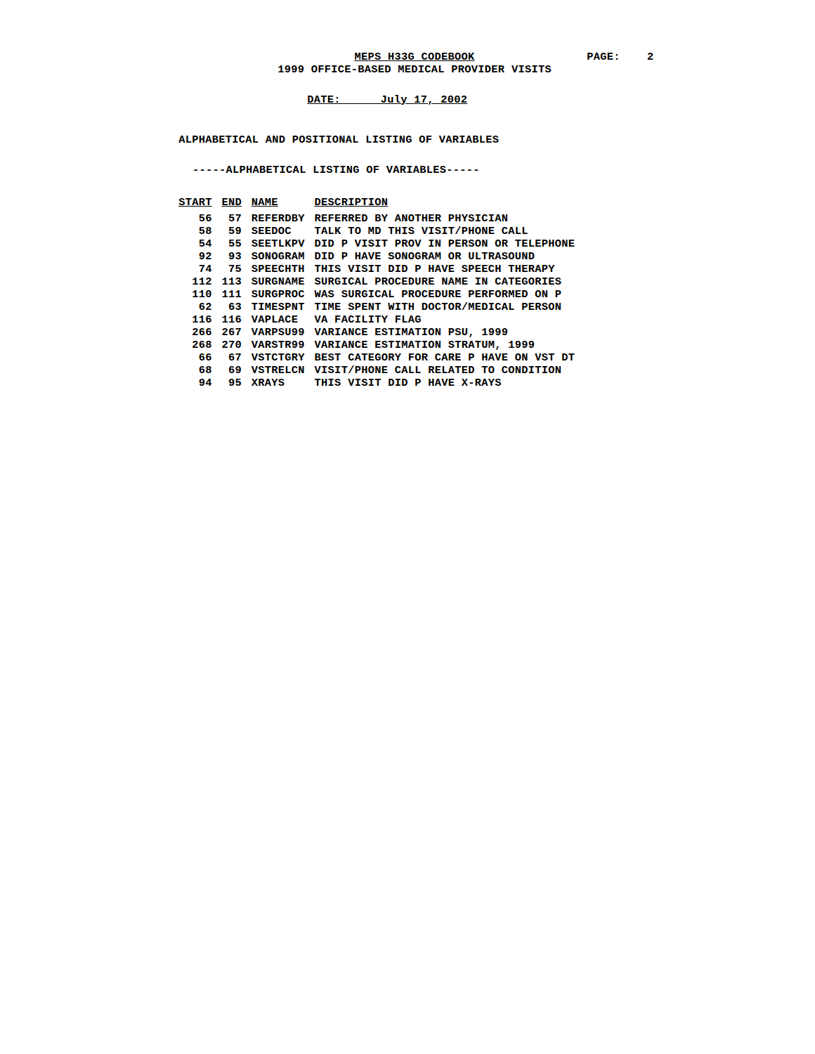MEPS H33G CODEBOOK
1999 OFFICE-BASED MEDICAL PROVIDER VISITS
PAGE: 2
DATE: July 17, 2002
ALPHABETICAL AND POSITIONAL LISTING OF VARIABLES
-----ALPHABETICAL LISTING OF VARIABLES-----
| START | END | NAME | DESCRIPTION |
| --- | --- | --- | --- |
| 56 | 57 | REFERDBY | REFERRED BY ANOTHER PHYSICIAN |
| 58 | 59 | SEEDOC | TALK TO MD THIS VISIT/PHONE CALL |
| 54 | 55 | SEETLKPV | DID P VISIT PROV IN PERSON OR TELEPHONE |
| 92 | 93 | SONOGRAM | DID P HAVE SONOGRAM OR ULTRASOUND |
| 74 | 75 | SPEECHTH | THIS VISIT DID P HAVE SPEECH THERAPY |
| 112 | 113 | SURGNAME | SURGICAL PROCEDURE NAME IN CATEGORIES |
| 110 | 111 | SURGPROC | WAS SURGICAL PROCEDURE PERFORMED ON P |
| 62 | 63 | TIMESPNT | TIME SPENT WITH DOCTOR/MEDICAL PERSON |
| 116 | 116 | VAPLACE | VA FACILITY FLAG |
| 266 | 267 | VARPSU99 | VARIANCE ESTIMATION PSU, 1999 |
| 268 | 270 | VARSTR99 | VARIANCE ESTIMATION STRATUM, 1999 |
| 66 | 67 | VSTCTGRY | BEST CATEGORY FOR CARE P HAVE ON VST DT |
| 68 | 69 | VSTRELCN | VISIT/PHONE CALL RELATED TO CONDITION |
| 94 | 95 | XRAYS | THIS VISIT DID P HAVE X-RAYS |